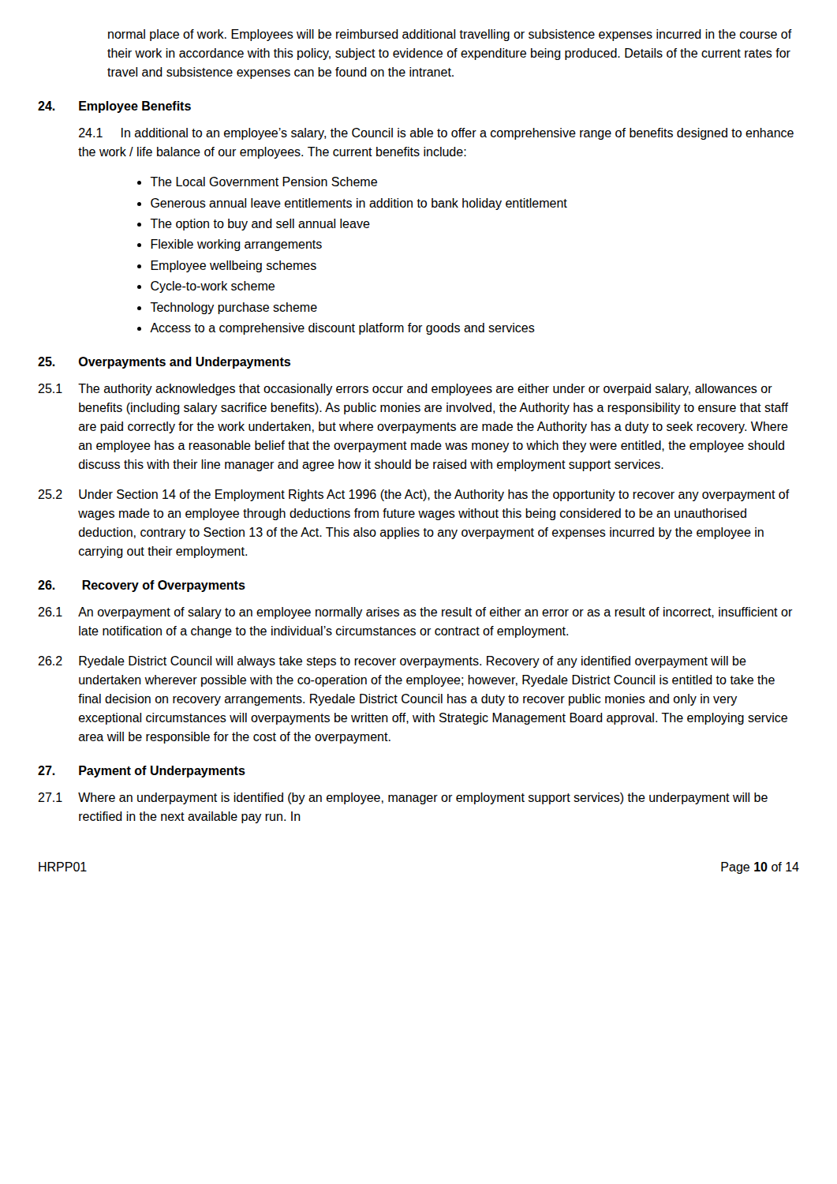normal place of work. Employees will be reimbursed additional travelling or subsistence expenses incurred in the course of their work in accordance with this policy, subject to evidence of expenditure being produced. Details of the current rates for travel and subsistence expenses can be found on the intranet.
24. Employee Benefits
24.1 In additional to an employee’s salary, the Council is able to offer a comprehensive range of benefits designed to enhance the work / life balance of our employees. The current benefits include:
The Local Government Pension Scheme
Generous annual leave entitlements in addition to bank holiday entitlement
The option to buy and sell annual leave
Flexible working arrangements
Employee wellbeing schemes
Cycle-to-work scheme
Technology purchase scheme
Access to a comprehensive discount platform for goods and services
25. Overpayments and Underpayments
25.1 The authority acknowledges that occasionally errors occur and employees are either under or overpaid salary, allowances or benefits (including salary sacrifice benefits). As public monies are involved, the Authority has a responsibility to ensure that staff are paid correctly for the work undertaken, but where overpayments are made the Authority has a duty to seek recovery. Where an employee has a reasonable belief that the overpayment made was money to which they were entitled, the employee should discuss this with their line manager and agree how it should be raised with employment support services.
25.2 Under Section 14 of the Employment Rights Act 1996 (the Act), the Authority has the opportunity to recover any overpayment of wages made to an employee through deductions from future wages without this being considered to be an unauthorised deduction, contrary to Section 13 of the Act. This also applies to any overpayment of expenses incurred by the employee in carrying out their employment.
26. Recovery of Overpayments
26.1 An overpayment of salary to an employee normally arises as the result of either an error or as a result of incorrect, insufficient or late notification of a change to the individual’s circumstances or contract of employment.
26.2 Ryedale District Council will always take steps to recover overpayments. Recovery of any identified overpayment will be undertaken wherever possible with the co-operation of the employee; however, Ryedale District Council is entitled to take the final decision on recovery arrangements. Ryedale District Council has a duty to recover public monies and only in very exceptional circumstances will overpayments be written off, with Strategic Management Board approval. The employing service area will be responsible for the cost of the overpayment.
27. Payment of Underpayments
27.1 Where an underpayment is identified (by an employee, manager or employment support services) the underpayment will be rectified in the next available pay run. In
HRPP01 Page 10 of 14